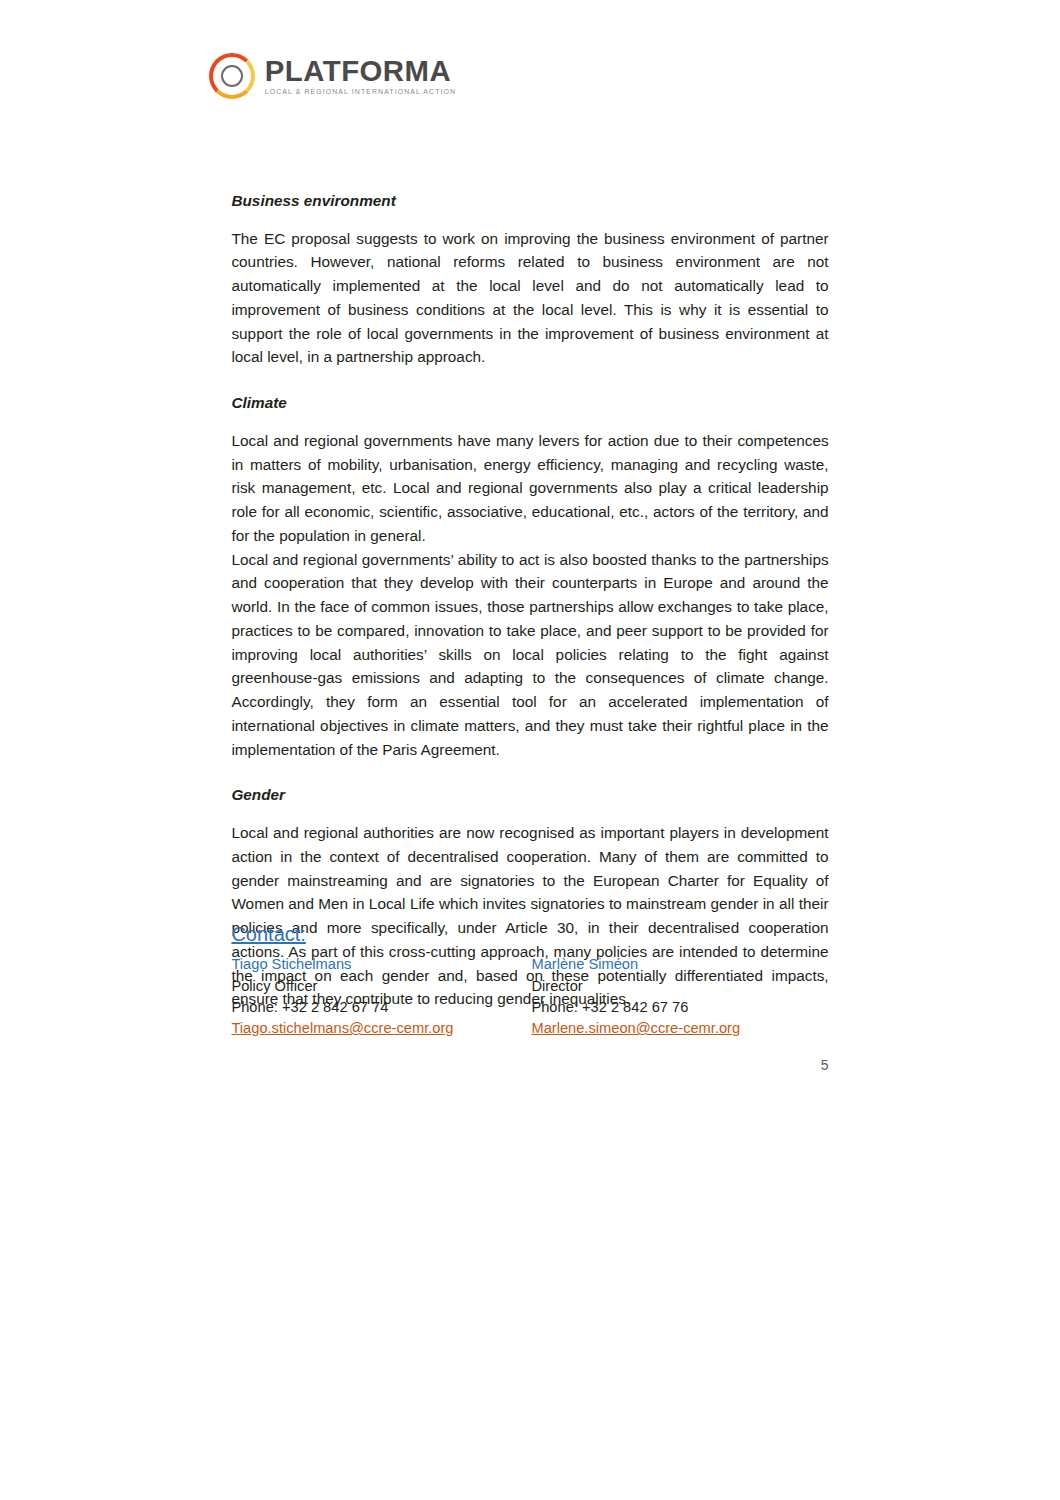PLATFORMA
Local & Regional International Action
Business environment
The EC proposal suggests to work on improving the business environment of partner countries. However, national reforms related to business environment are not automatically implemented at the local level and do not automatically lead to improvement of business conditions at the local level. This is why it is essential to support the role of local governments in the improvement of business environment at local level, in a partnership approach.
Climate
Local and regional governments have many levers for action due to their competences in matters of mobility, urbanisation, energy efficiency, managing and recycling waste, risk management, etc. Local and regional governments also play a critical leadership role for all economic, scientific, associative, educational, etc., actors of the territory, and for the population in general.
Local and regional governments’ ability to act is also boosted thanks to the partnerships and cooperation that they develop with their counterparts in Europe and around the world. In the face of common issues, those partnerships allow exchanges to take place, practices to be compared, innovation to take place, and peer support to be provided for improving local authorities’ skills on local policies relating to the fight against greenhouse-gas emissions and adapting to the consequences of climate change. Accordingly, they form an essential tool for an accelerated implementation of international objectives in climate matters, and they must take their rightful place in the implementation of the Paris Agreement.
Gender
Local and regional authorities are now recognised as important players in development action in the context of decentralised cooperation. Many of them are committed to gender mainstreaming and are signatories to the European Charter for Equality of Women and Men in Local Life which invites signatories to mainstream gender in all their policies and more specifically, under Article 30, in their decentralised cooperation actions. As part of this cross-cutting approach, many policies are intended to determine the impact on each gender and, based on these potentially differentiated impacts, ensure that they contribute to reducing gender inequalities.
Contact:
Tiago Stichelmans
Policy Officer
Phone: +32 2 842 67 74
Tiago.stichelmans@ccre-cemr.org
Marlène Siméon
Director
Phone: +32 2 842 67 76
Marlene.simeon@ccre-cemr.org
5